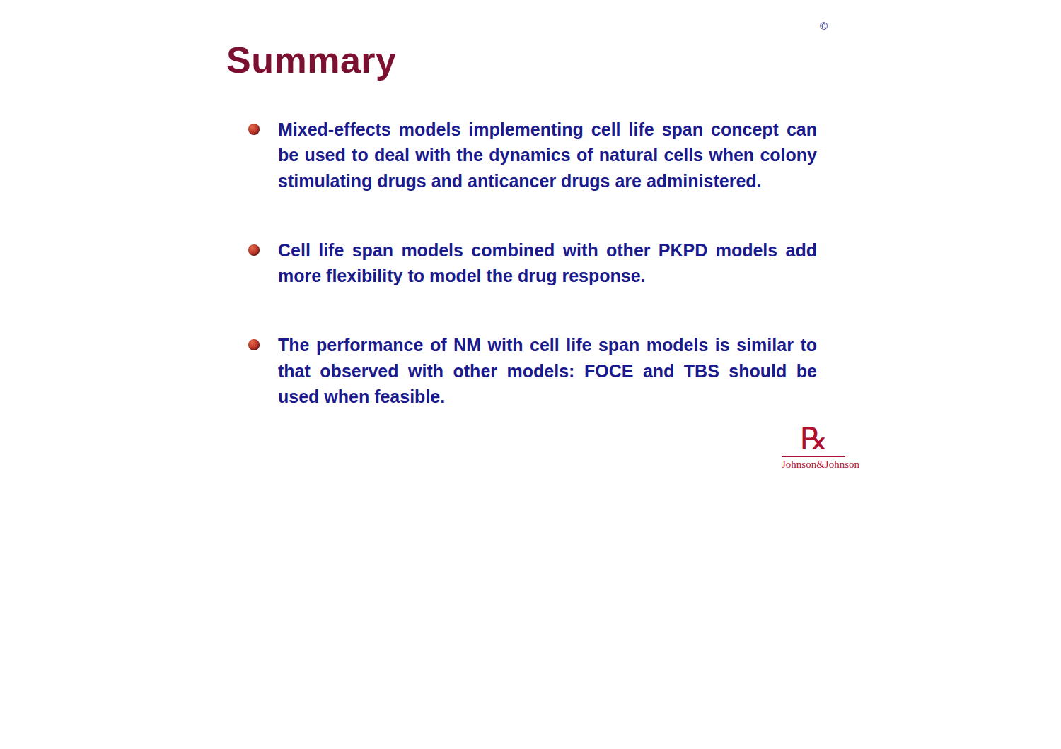©
Summary
Mixed-effects models implementing cell life span concept can be used to deal with the dynamics of natural cells when colony stimulating drugs and anticancer drugs are administered.
Cell life span models combined with other PKPD models add more flexibility to model the drug response.
The performance of NM with cell life span models is similar to that observed with other models: FOCE and TBS should be used when feasible.
℞
Johnson&Johnson